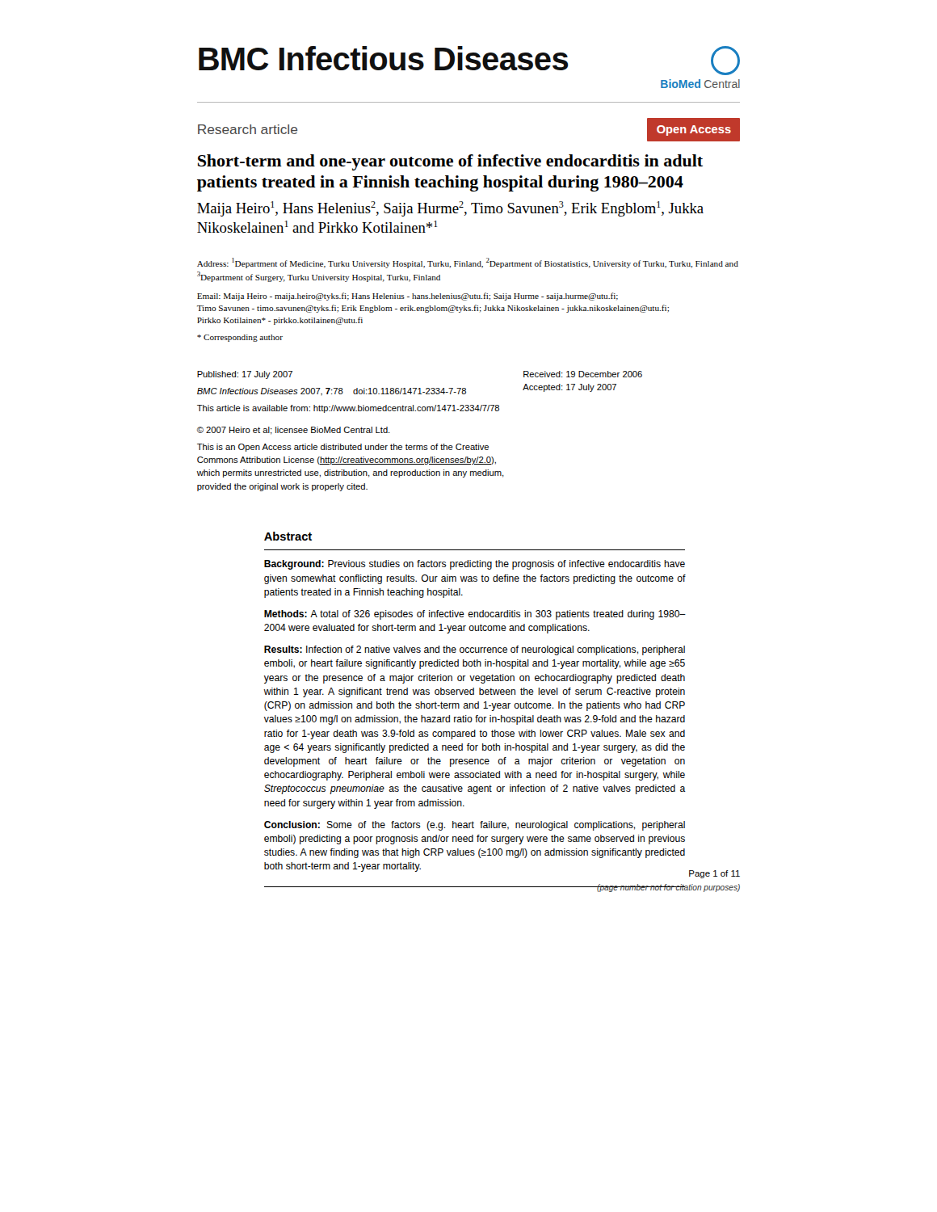BMC Infectious Diseases
BioMed Central
Research article
Open Access
Short-term and one-year outcome of infective endocarditis in adult patients treated in a Finnish teaching hospital during 1980–2004
Maija Heiro1, Hans Helenius2, Saija Hurme2, Timo Savunen3, Erik Engblom1, Jukka Nikoskelainen1 and Pirkko Kotilainen*1
Address: 1Department of Medicine, Turku University Hospital, Turku, Finland, 2Department of Biostatistics, University of Turku, Turku, Finland and 3Department of Surgery, Turku University Hospital, Turku, Finland
Email: Maija Heiro - maija.heiro@tyks.fi; Hans Helenius - hans.helenius@utu.fi; Saija Hurme - saija.hurme@utu.fi;
Timo Savunen - timo.savunen@tyks.fi; Erik Engblom - erik.engblom@tyks.fi; Jukka Nikoskelainen - jukka.nikoskelainen@utu.fi;
Pirkko Kotilainen* - pirkko.kotilainen@utu.fi
* Corresponding author
Published: 17 July 2007
BMC Infectious Diseases 2007, 7:78 doi:10.1186/1471-2334-7-78
This article is available from: http://www.biomedcentral.com/1471-2334/7/78
© 2007 Heiro et al; licensee BioMed Central Ltd.
This is an Open Access article distributed under the terms of the Creative Commons Attribution License (http://creativecommons.org/licenses/by/2.0), which permits unrestricted use, distribution, and reproduction in any medium, provided the original work is properly cited.
Received: 19 December 2006
Accepted: 17 July 2007
Abstract
Background: Previous studies on factors predicting the prognosis of infective endocarditis have given somewhat conflicting results. Our aim was to define the factors predicting the outcome of patients treated in a Finnish teaching hospital.
Methods: A total of 326 episodes of infective endocarditis in 303 patients treated during 1980–2004 were evaluated for short-term and 1-year outcome and complications.
Results: Infection of 2 native valves and the occurrence of neurological complications, peripheral emboli, or heart failure significantly predicted both in-hospital and 1-year mortality, while age ≥65 years or the presence of a major criterion or vegetation on echocardiography predicted death within 1 year. A significant trend was observed between the level of serum C-reactive protein (CRP) on admission and both the short-term and 1-year outcome. In the patients who had CRP values ≥100 mg/l on admission, the hazard ratio for in-hospital death was 2.9-fold and the hazard ratio for 1-year death was 3.9-fold as compared to those with lower CRP values. Male sex and age < 64 years significantly predicted a need for both in-hospital and 1-year surgery, as did the development of heart failure or the presence of a major criterion or vegetation on echocardiography. Peripheral emboli were associated with a need for in-hospital surgery, while Streptococcus pneumoniae as the causative agent or infection of 2 native valves predicted a need for surgery within 1 year from admission.
Conclusion: Some of the factors (e.g. heart failure, neurological complications, peripheral emboli) predicting a poor prognosis and/or need for surgery were the same observed in previous studies. A new finding was that high CRP values (≥100 mg/l) on admission significantly predicted both short-term and 1-year mortality.
Page 1 of 11
(page number not for citation purposes)